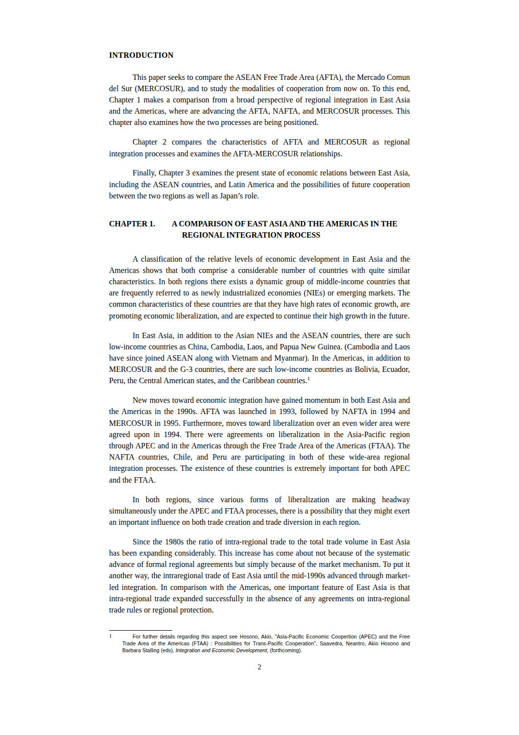INTRODUCTION
This paper seeks to compare the ASEAN Free Trade Area (AFTA), the Mercado Comun del Sur (MERCOSUR), and to study the modalities of cooperation from now on. To this end, Chapter 1 makes a comparison from a broad perspective of regional integration in East Asia and the Americas, where are advancing the AFTA, NAFTA, and MERCOSUR processes. This chapter also examines how the two processes are being positioned.
Chapter 2 compares the characteristics of AFTA and MERCOSUR as regional integration processes and examines the AFTA-MERCOSUR relationships.
Finally, Chapter 3 examines the present state of economic relations between East Asia, including the ASEAN countries, and Latin America and the possibilities of future cooperation between the two regions as well as Japan’s role.
CHAPTER 1. A COMPARISON OF EAST ASIA AND THE AMERICAS IN THEREGIONAL INTEGRATION PROCESS
A classification of the relative levels of economic development in East Asia and the Americas shows that both comprise a considerable number of countries with quite similar characteristics. In both regions there exists a dynamic group of middle-income countries that are frequently referred to as newly industrialized economies (NIEs) or emerging markets. The common characteristics of these countries are that they have high rates of economic growth, are promoting economic liberalization, and are expected to continue their high growth in the future.
In East Asia, in addition to the Asian NIEs and the ASEAN countries, there are such low-income countries as China, Cambodia, Laos, and Papua New Guinea. (Cambodia and Laos have since joined ASEAN along with Vietnam and Myanmar). In the Americas, in addition to MERCOSUR and the G-3 countries, there are such low-income countries as Bolivia, Ecuador, Peru, the Central American states, and the Caribbean countries.1
New moves toward economic integration have gained momentum in both East Asia and the Americas in the 1990s. AFTA was launched in 1993, followed by NAFTA in 1994 and MERCOSUR in 1995. Furthermore, moves toward liberalization over an even wider area were agreed upon in 1994. There were agreements on liberalization in the Asia-Pacific region through APEC and in the Americas through the Free Trade Area of the Americas (FTAA). The NAFTA countries, Chile, and Peru are participating in both of these wide-area regional integration processes. The existence of these countries is extremely important for both APEC and the FTAA.
In both regions, since various forms of liberalization are making headway simultaneously under the APEC and FTAA processes, there is a possibility that they might exert an important influence on both trade creation and trade diversion in each region.
Since the 1980s the ratio of intra-regional trade to the total trade volume in East Asia has been expanding considerably. This increase has come about not because of the systematic advance of formal regional agreements but simply because of the market mechanism. To put it another way, the intraregional trade of East Asia until the mid-1990s advanced through market-led integration. In comparison with the Americas, one important feature of East Asia is that intra-regional trade expanded successfully in the absence of any agreements on intra-regional trade rules or regional protection.
1 For further details regarding this aspect see Hosono, Akio, "Asia-Pacific Economic Coopertion (APEC) and the Free Trade Area of the Americas (FTAA) : Possibilities for Trans-Pacific Cooperation", Saavedra, Neantro, Akio Hosono and Barbara Stalling (eds), Integration and Economic Development, (forthcoming).
2